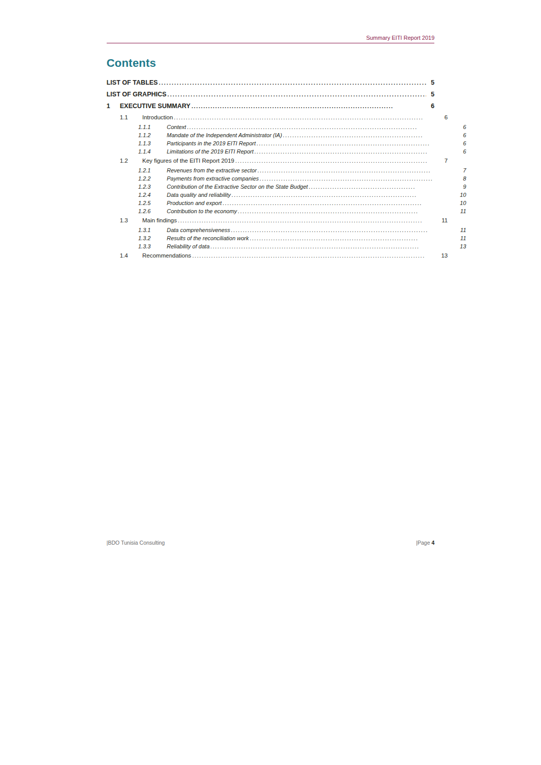Summary EITI Report 2019
Contents
LIST OF TABLES ........................................................................................................... 5
LIST OF GRAPHICS ....................................................................................................... 5
1 EXECUTIVE SUMMARY ..................................................................................... 6
1.1 Introduction ......................................................................................................... 6
1.1.1 Context ................................................................................................. 6
1.1.2 Mandate of the Independent Administrator (IA) ........................................................... 6
1.1.3 Participants in the 2019 EITI Report ......................................................................... 6
1.1.4 Limitations of the 2019 EITI Report ......................................................................... 6
1.2 Key figures of the EITI Report 2019 ................................................................................. 7
1.2.1 Revenues from the extractive sector ......................................................................... 7
1.2.2 Payments from extractive companies ......................................................................... 8
1.2.3 Contribution of the Extractive Sector on the State Budget ............................................. 9
1.2.4 Data quality and reliability .............................................................................. 10
1.2.5 Production and export .................................................................................... 10
1.2.6 Contribution to the economy ............................................................................ 11
1.3 Main findings ....................................................................................................... 11
1.3.1 Data comprehensiveness ................................................................................... 11
1.3.2 Results of the reconciliation work ....................................................................... 11
1.3.3 Reliability of data ........................................................................................ 13
1.4 Recommendations .................................................................................................. 13
|BDO Tunisia Consulting
|Page 4